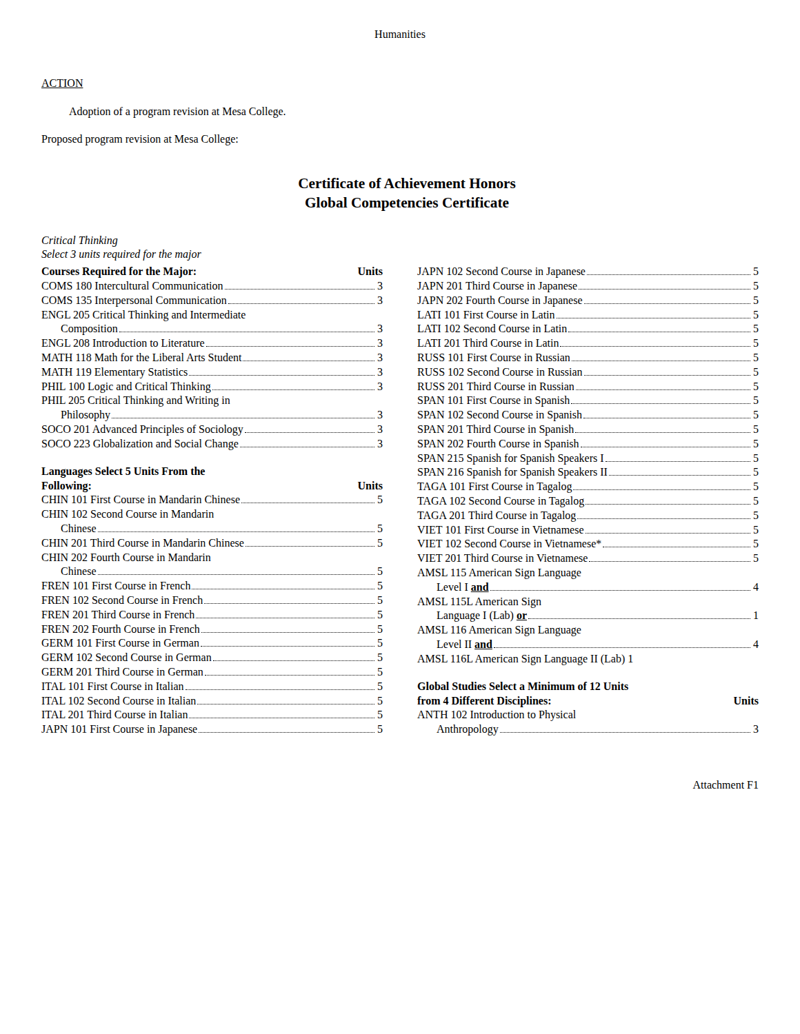Humanities
ACTION
Adoption of a program revision at Mesa College.
Proposed program revision at Mesa College:
Certificate of Achievement HonorsGlobal Competencies Certificate
Critical Thinking
Select 3 units required for the major
Courses Required for the Major: Units
COMS 180 Intercultural Communication 3
COMS 135 Interpersonal Communication 3
ENGL 205 Critical Thinking and Intermediate
Composition 3
ENGL 208 Introduction to Literature 3
MATH 118 Math for the Liberal Arts Student 3
MATH 119 Elementary Statistics 3
PHIL 100 Logic and Critical Thinking 3
PHIL 205 Critical Thinking and Writing in
Philosophy 3
SOCO 201 Advanced Principles of Sociology 3
SOCO 223 Globalization and Social Change 3
Languages Select 5 Units From the
Following: Units
CHIN 101 First Course in Mandarin Chinese 5
CHIN 102 Second Course in Mandarin
Chinese 5
CHIN 201 Third Course in Mandarin Chinese 5
CHIN 202 Fourth Course in Mandarin
Chinese 5
FREN 101 First Course in French 5
FREN 102 Second Course in French 5
FREN 201 Third Course in French 5
FREN 202 Fourth Course in French 5
GERM 101 First Course in German 5
GERM 102 Second Course in German 5
GERM 201 Third Course in German 5
ITAL 101 First Course in Italian 5
ITAL 102 Second Course in Italian 5
ITAL 201 Third Course in Italian 5
JAPN 101 First Course in Japanese 5
JAPN 102 Second Course in Japanese 5
JAPN 201 Third Course in Japanese 5
JAPN 202 Fourth Course in Japanese 5
LATI 101 First Course in Latin 5
LATI 102 Second Course in Latin 5
LATI 201 Third Course in Latin 5
RUSS 101 First Course in Russian 5
RUSS 102 Second Course in Russian 5
RUSS 201 Third Course in Russian 5
SPAN 101 First Course in Spanish 5
SPAN 102 Second Course in Spanish 5
SPAN 201 Third Course in Spanish 5
SPAN 202 Fourth Course in Spanish 5
SPAN 215 Spanish for Spanish Speakers I 5
SPAN 216 Spanish for Spanish Speakers II 5
TAGA 101 First Course in Tagalog 5
TAGA 102 Second Course in Tagalog 5
TAGA 201 Third Course in Tagalog 5
VIET 101 First Course in Vietnamese 5
VIET 102 Second Course in Vietnamese* 5
VIET 201 Third Course in Vietnamese 5
AMSL 115 American Sign Language
Level I and 4
AMSL 115L American Sign
Language I (Lab) or 1
AMSL 116 American Sign Language
Level II and 4
AMSL 116L American Sign Language II (Lab) 1
Global Studies Select a Minimum of 12 Units
from 4 Different Disciplines: Units
ANTH 102 Introduction to Physical
Anthropology 3
Attachment F1